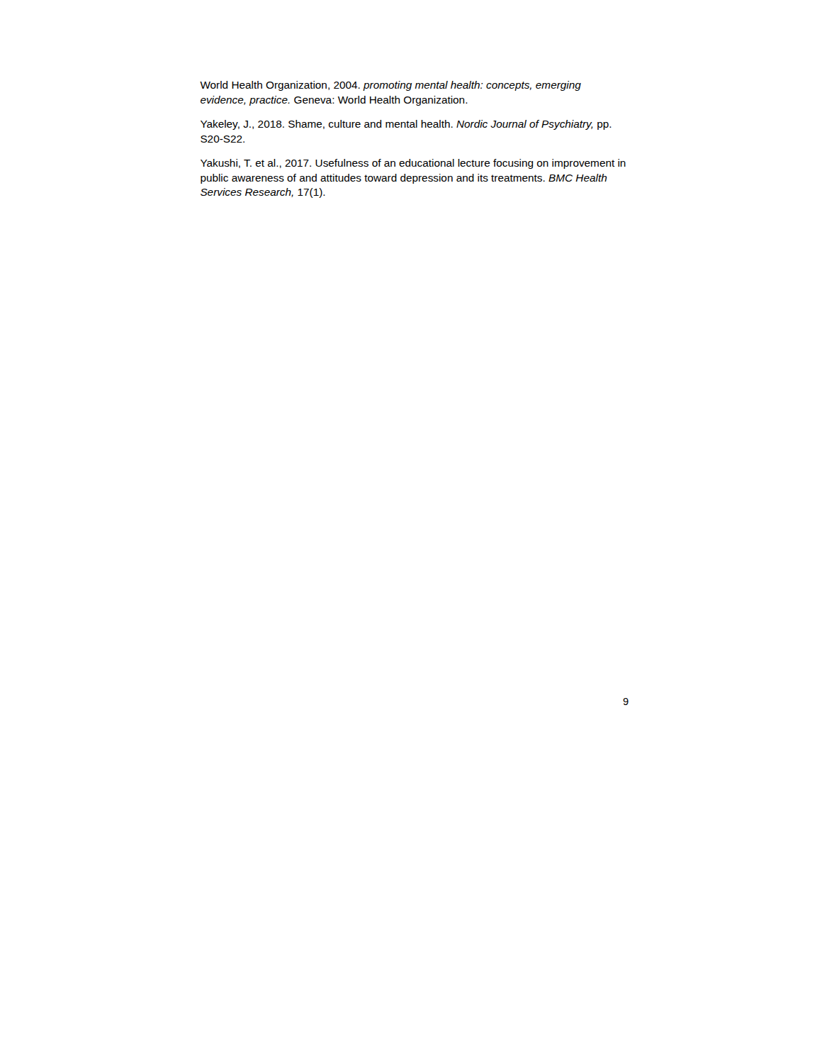World Health Organization, 2004. promoting mental health: concepts, emerging evidence, practice. Geneva: World Health Organization.
Yakeley, J., 2018. Shame, culture and mental health. Nordic Journal of Psychiatry, pp. S20-S22.
Yakushi, T. et al., 2017. Usefulness of an educational lecture focusing on improvement in public awareness of and attitudes toward depression and its treatments. BMC Health Services Research, 17(1).
9